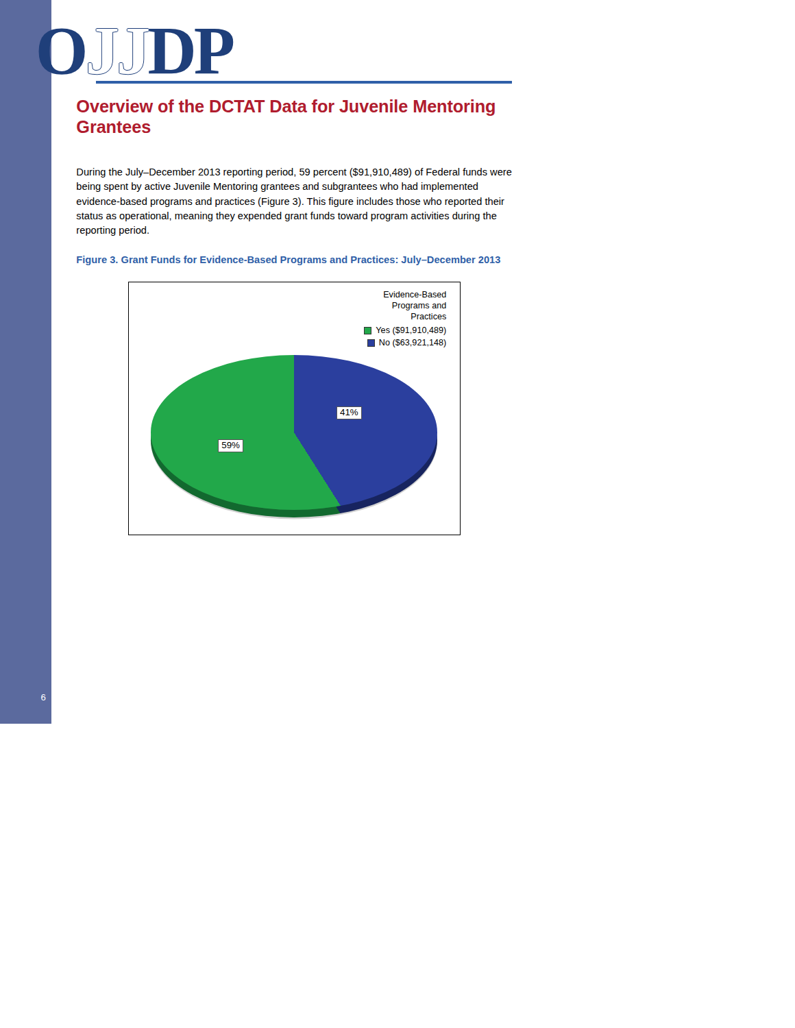OJJ DP
Overview of the DCTAT Data for Juvenile Mentoring
Grantees
During the July–December 2013 reporting period, 59 percent ($91,910,489) of Federal funds were being spent by active Juvenile Mentoring grantees and subgrantees who had implemented evidence-based programs and practices (Figure 3). This figure includes those who reported their status as operational, meaning they expended grant funds toward program activities during the reporting period.
Figure 3. Grant Funds for Evidence-Based Programs and Practices: July–December 2013
Evidence-Based
Programs and
Practices
Yes ($91,910,489)
No ($63,921,148)
41%
59%
6